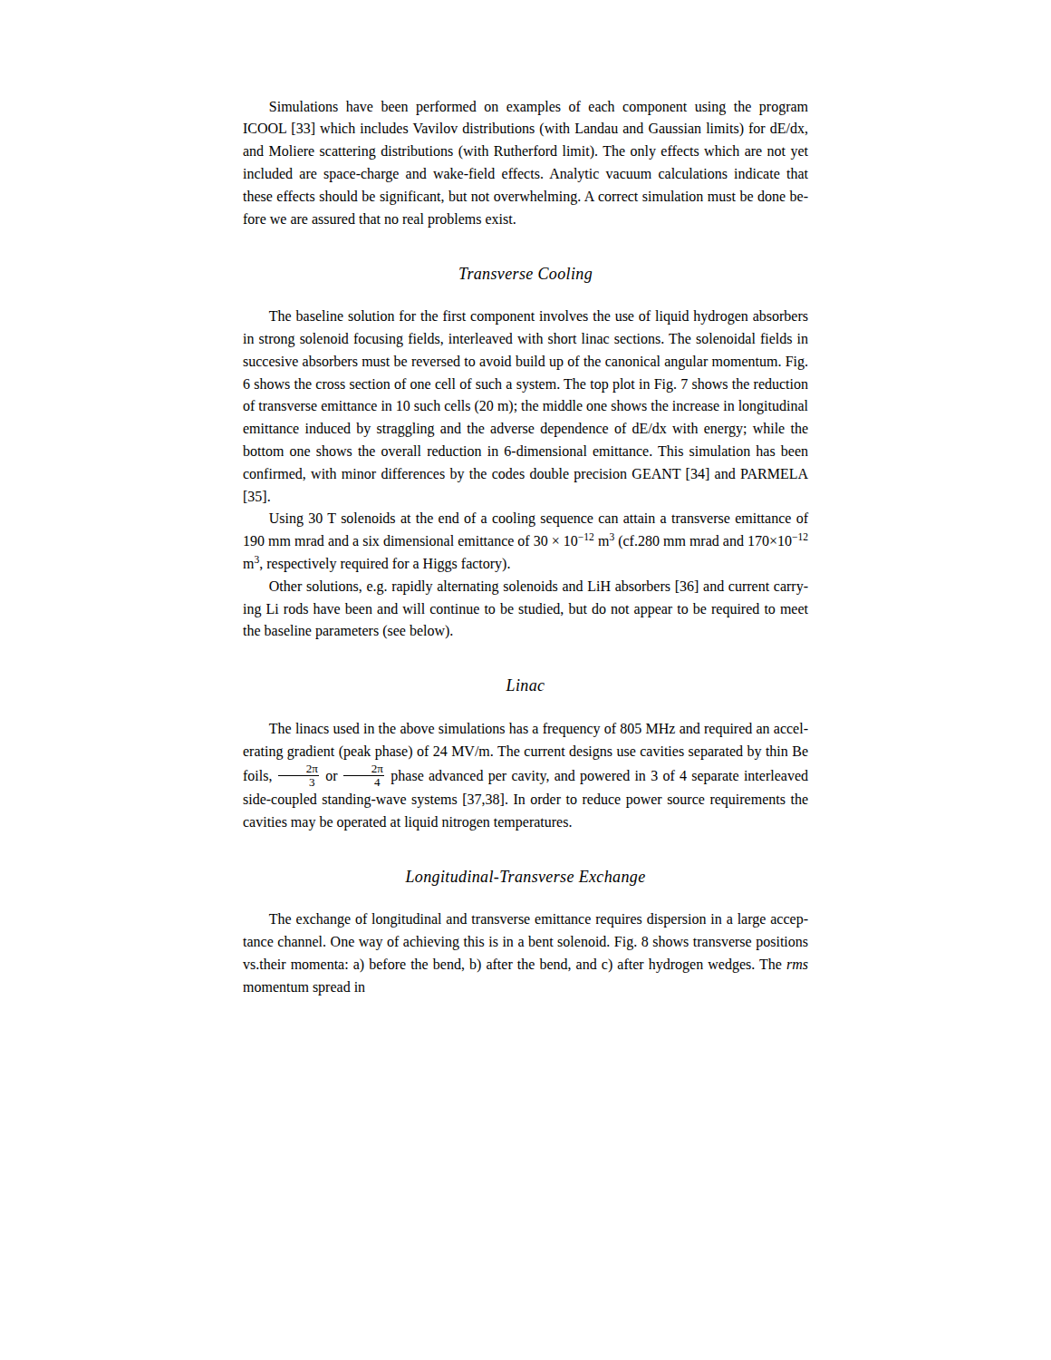Simulations have been performed on examples of each component using the program ICOOL [33] which includes Vavilov distributions (with Landau and Gaussian limits) for dE/dx, and Moliere scattering distributions (with Rutherford limit). The only effects which are not yet included are space-charge and wake-field effects. Analytic vacuum calculations indicate that these effects should be significant, but not overwhelming. A correct simulation must be done before we are assured that no real problems exist.
Transverse Cooling
The baseline solution for the first component involves the use of liquid hydrogen absorbers in strong solenoid focusing fields, interleaved with short linac sections. The solenoidal fields in succesive absorbers must be reversed to avoid build up of the canonical angular momentum. Fig. 6 shows the cross section of one cell of such a system. The top plot in Fig. 7 shows the reduction of transverse emittance in 10 such cells (20 m); the middle one shows the increase in longitudinal emittance induced by straggling and the adverse dependence of dE/dx with energy; while the bottom one shows the overall reduction in 6-dimensional emittance. This simulation has been confirmed, with minor differences by the codes double precision GEANT [34] and PARMELA [35].
Using 30 T solenoids at the end of a cooling sequence can attain a transverse emittance of 190 mm mrad and a six dimensional emittance of 30 × 10−12 m3 (cf.280 mm mrad and 170×10−12 m3, respectively required for a Higgs factory).
Other solutions, e.g. rapidly alternating solenoids and LiH absorbers [36] and current carrying Li rods have been and will continue to be studied, but do not appear to be required to meet the baseline parameters (see below).
Linac
The linacs used in the above simulations has a frequency of 805 MHz and required an accelerating gradient (peak phase) of 24 MV/m. The current designs use cavities separated by thin Be foils, 2π 3 or 2π 4 phase advanced per cavity, and powered in 3 of 4 separate interleaved side-coupled standing-wave systems [37,38]. In order to reduce power source requirements the cavities may be operated at liquid nitrogen temperatures.
Longitudinal-Transverse Exchange
The exchange of longitudinal and transverse emittance requires dispersion in a large acceptance channel. One way of achieving this is in a bent solenoid. Fig. 8 shows transverse positions vs.their momenta: a) before the bend, b) after the bend, and c) after hydrogen wedges. The rms momentum spread in